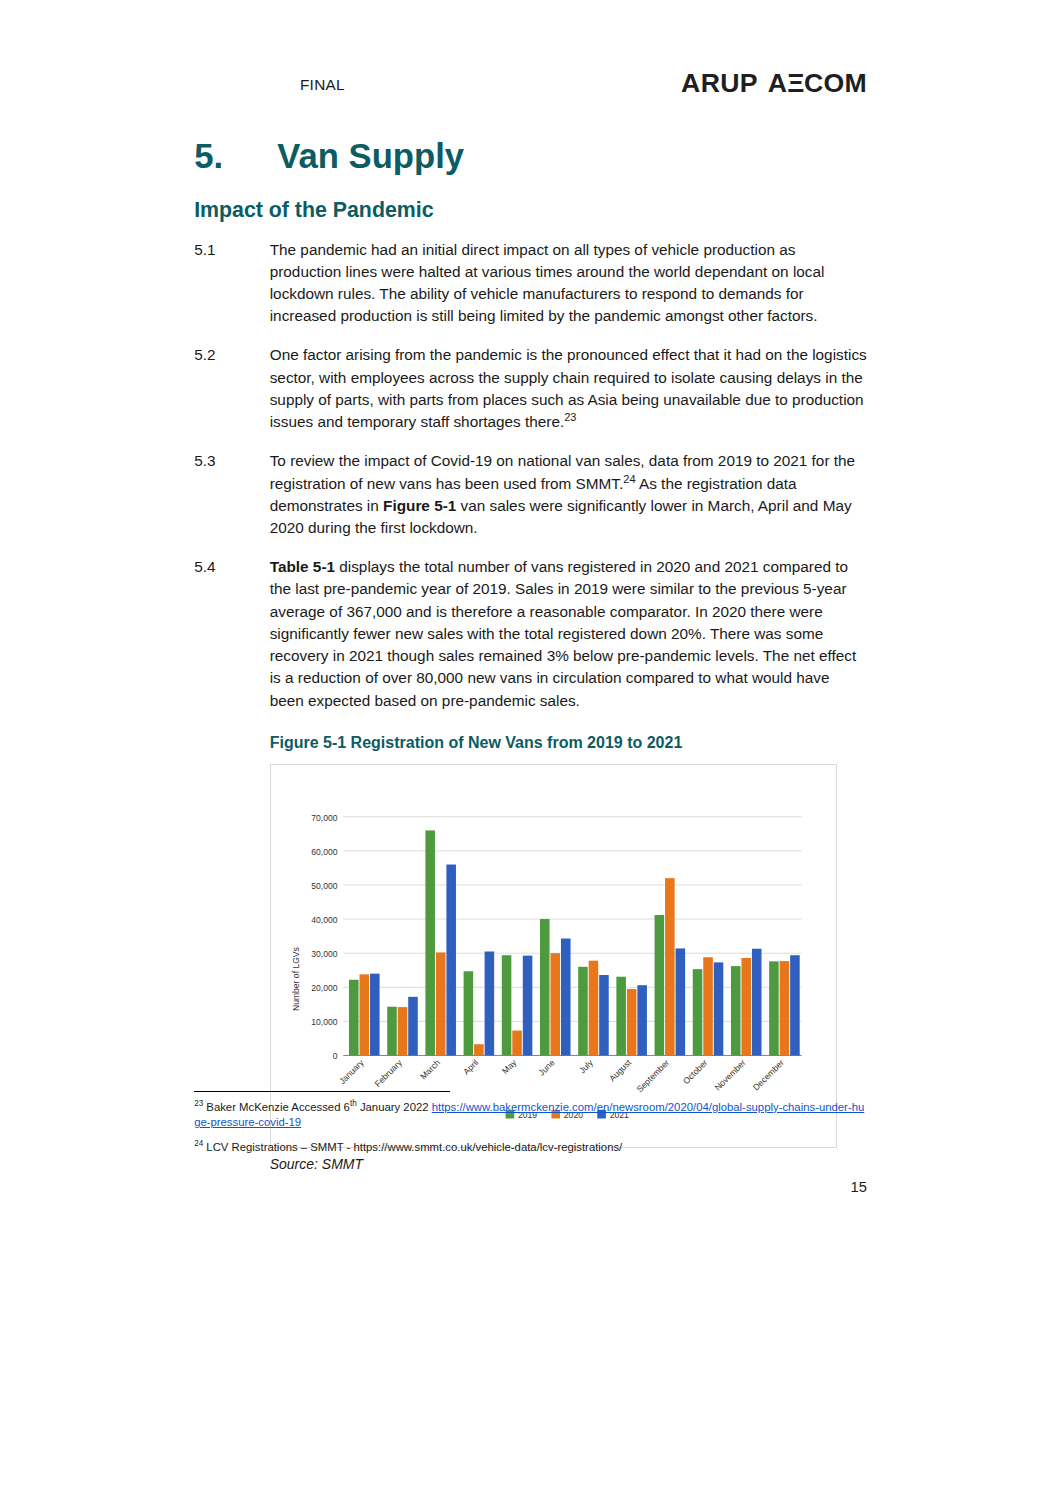FINAL
ARUP AΞCOM
5. Van Supply
Impact of the Pandemic
5.1
The pandemic had an initial direct impact on all types of vehicle production as production lines were halted at various times around the world dependant on local lockdown rules. The ability of vehicle manufacturers to respond to demands for increased production is still being limited by the pandemic amongst other factors.
5.2
One factor arising from the pandemic is the pronounced effect that it had on the logistics sector, with employees across the supply chain required to isolate causing delays in the supply of parts, with parts from places such as Asia being unavailable due to production issues and temporary staff shortages there.23
5.3
To review the impact of Covid-19 on national van sales, data from 2019 to 2021 for the registration of new vans has been used from SMMT.24 As the registration data demonstrates in Figure 5-1 van sales were significantly lower in March, April and May 2020 during the first lockdown.
5.4
Table 5-1 displays the total number of vans registered in 2020 and 2021 compared to the last pre-pandemic year of 2019. Sales in 2019 were similar to the previous 5-year average of 367,000 and is therefore a reasonable comparator. In 2020 there were significantly fewer new sales with the total registered down 20%. There was some recovery in 2021 though sales remained 3% below pre-pandemic levels. The net effect is a reduction of over 80,000 new vans in circulation compared to what would have been expected based on pre-pandemic sales.
Figure 5-1 Registration of New Vans from 2019 to 2021
Number of LGVs 70,000 60,000 50,000 40,000 30,000 20,000 10,000 0 January February March April May June July August September October November December 2019 2020 2021
Source: SMMT
23 Baker McKenzie Accessed 6th January 2022 https://www.bakermckenzie.com/en/newsroom/2020/04/global-supply-chains-under-huge-pressure-covid-19
24 LCV Registrations – SMMT - https://www.smmt.co.uk/vehicle-data/lcv-registrations/
15